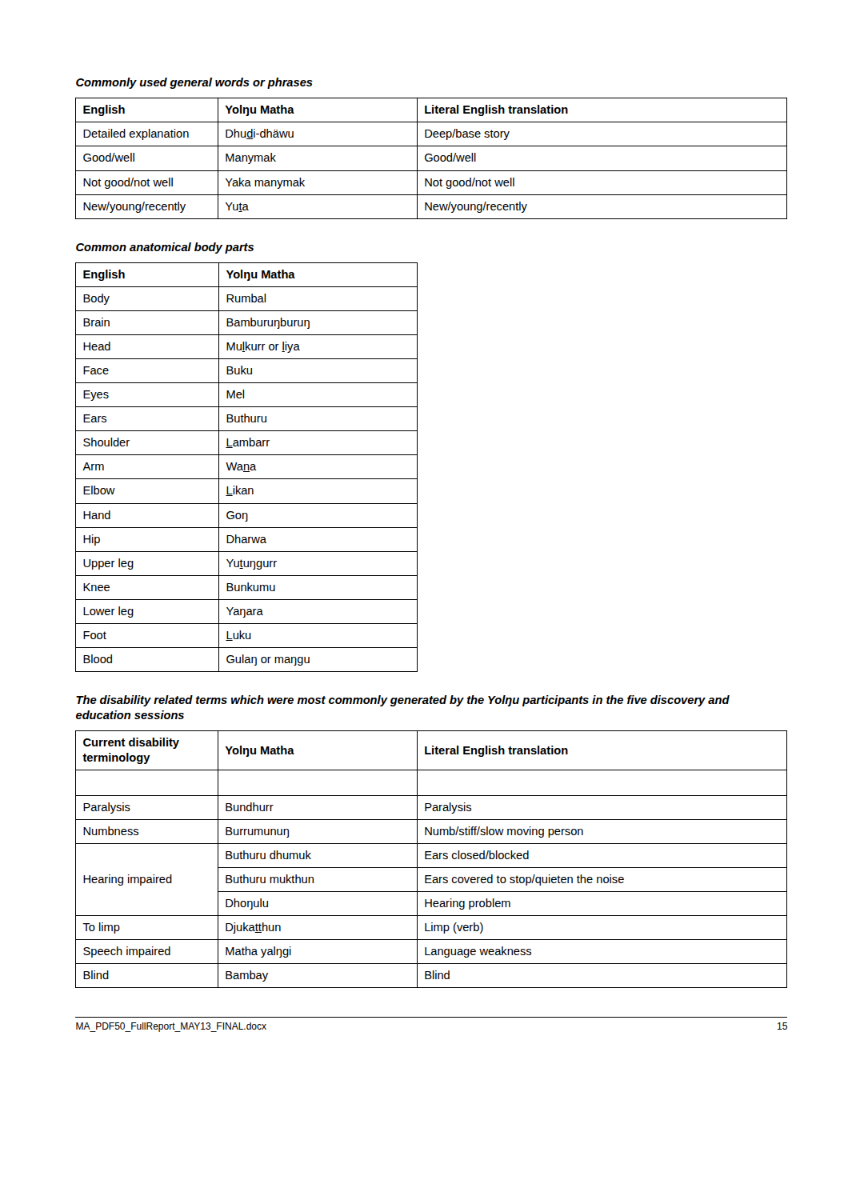Commonly used general words or phrases
| English | Yolŋu Matha | Literal English translation |
| --- | --- | --- |
| Detailed explanation | Dhu d i-dhäwu | Deep/base story |
| Good/well | Manymak | Good/well |
| Not good/not well | Yaka manymak | Not good/not well |
| New/young/recently | Yu t a | New/young/recently |
Common anatomical body parts
| English | Yolŋu Matha |
| --- | --- |
| Body | Rumbal |
| Brain | Bamburuŋburuŋ |
| Head | Mu l kurr or l iya |
| Face | Buku |
| Eyes | Mel |
| Ears | Buthuru |
| Shoulder | L ambarr |
| Arm | Wa n a |
| Elbow | L ikan |
| Hand | Goŋ |
| Hip | Dharwa |
| Upper leg | Yu t uŋgurr |
| Knee | Bunkumu |
| Lower leg | Yaŋara |
| Foot | L uku |
| Blood | Gulaŋ or maŋgu |
The disability related terms which were most commonly generated by the Yolŋu participants in the five discovery and education sessions
| Current disability terminology | Yolŋu Matha | Literal English translation |
| --- | --- | --- |
| Paralysis | Bundhurr | Paralysis |
| Numbness | Burrumunuŋ | Numb/stiff/slow moving person |
| Hearing impaired | Buthuru dhumuk | Ears closed/blocked |
| Buthuru mukthun | Ears covered to stop/quieten the noise |
| Dhoŋulu | Hearing problem |
| To limp | Djuka tt hun | Limp (verb) |
| Speech impaired | Matha yalŋgi | Language weakness |
| Blind | Bambay | Blind |
MA_PDF50_FullReport_MAY13_FINAL.docx 15